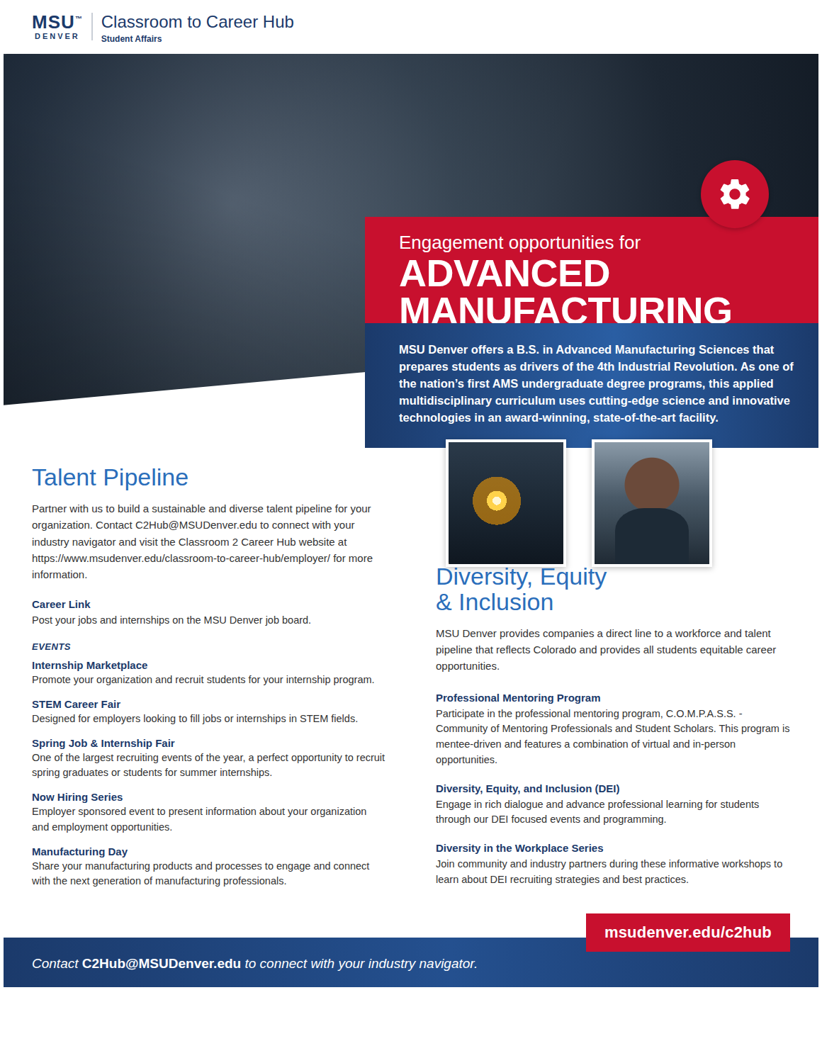MSU™ DENVER
Classroom to Career Hub
Student Affairs
Engagement opportunities for
Advanced
Manufacturing
MSU Denver offers a B.S. in Advanced Manufacturing Sciences that prepares students as drivers of the 4th Industrial Revolution. As one of the nation’s first AMS undergraduate degree programs, this applied multidisciplinary curriculum uses cutting-edge science and innovative technologies in an award-winning, state-of-the-art facility.
Talent Pipeline
Partner with us to build a sustainable and diverse talent pipeline for your organization. Contact C2Hub@MSUDenver.edu to connect with your industry navigator and visit the Classroom 2 Career Hub website at https://www.msudenver.edu/classroom-to-career-hub/employer/ for more information.
Career Link
Post your jobs and internships on the MSU Denver job board.
EVENTS
Internship Marketplace
Promote your organization and recruit students for your internship program.
STEM Career Fair
Designed for employers looking to fill jobs or internships in STEM fields.
Spring Job & Internship Fair
One of the largest recruiting events of the year, a perfect opportunity to recruit spring graduates or students for summer internships.
Now Hiring Series
Employer sponsored event to present information about your organization and employment opportunities.
Manufacturing Day
Share your manufacturing products and processes to engage and connect with the next generation of manufacturing professionals.
Diversity, Equity
& Inclusion
MSU Denver provides companies a direct line to a workforce and talent pipeline that reflects Colorado and provides all students equitable career opportunities.
Professional Mentoring Program
Participate in the professional mentoring program, C.O.M.P.A.S.S. - Community of Mentoring Professionals and Student Scholars. This program is mentee-driven and features a combination of virtual and in-person opportunities.
Diversity, Equity, and Inclusion (DEI)
Engage in rich dialogue and advance professional learning for students through our DEI focused events and programming.
Diversity in the Workplace Series
Join community and industry partners during these informative workshops to learn about DEI recruiting strategies and best practices.
msudenver.edu/c2hub
Contact C2Hub@MSUDenver.edu to connect with your industry navigator.